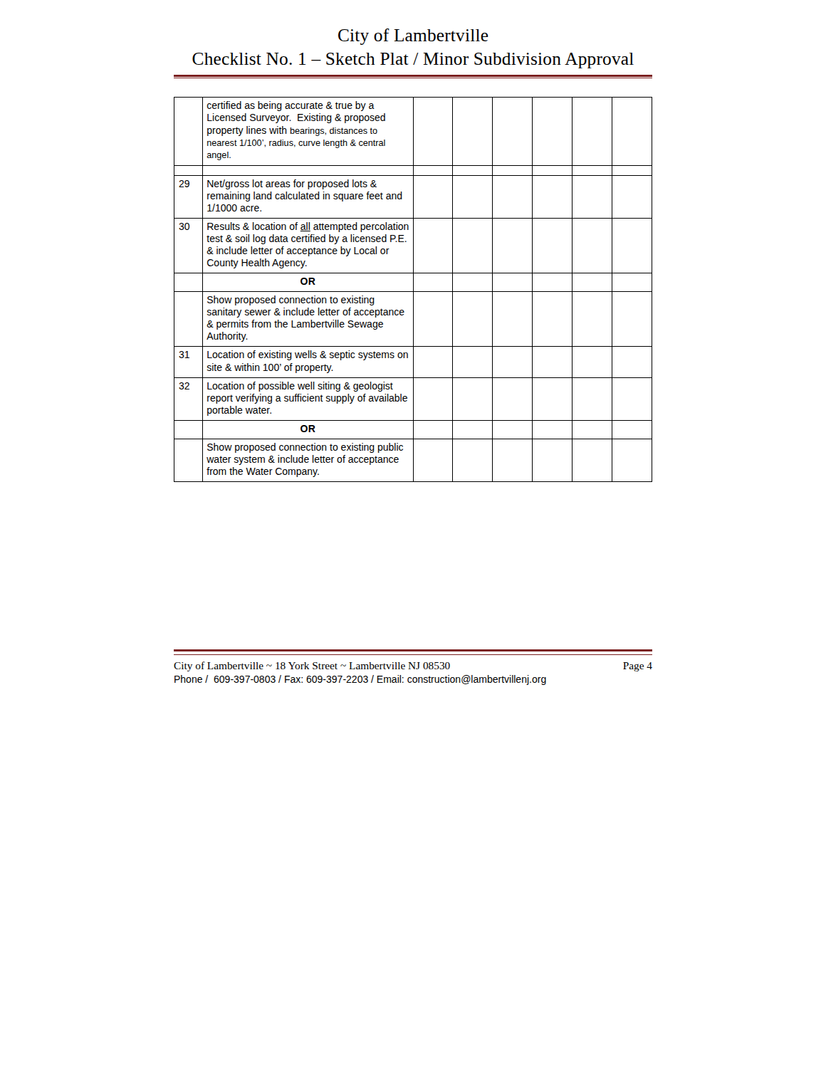City of Lambertville
Checklist No. 1 – Sketch Plat / Minor Subdivision Approval
| | certified as being accurate & true by a Licensed Surveyor. Existing & proposed property lines with bearings, distances to nearest 1/100’, radius, curve length & central angel. | | | | | | |
| 29 | Net/gross lot areas for proposed lots & remaining land calculated in square feet and 1/1000 acre. | | | | | | |
| 30 | Results & location of all attempted percolation test & soil log data certified by a licensed P.E. & include letter of acceptance by Local or County Health Agency. | | | | | | |
| | OR | | | | | | |
| | Show proposed connection to existing sanitary sewer & include letter of acceptance & permits from the Lambertville Sewage Authority. | | | | | | |
| 31 | Location of existing wells & septic systems on site & within 100’ of property. | | | | | | |
| 32 | Location of possible well siting & geologist report verifying a sufficient supply of available portable water. | | | | | | |
| | OR | | | | | | |
| | Show proposed connection to existing public water system & include letter of acceptance from the Water Company. | | | | | | |
City of Lambertville ~ 18 York Street ~ Lambertville NJ 08530
Page 4
Phone / 609-397-0803 / Fax: 609-397-2203 / Email: construction@lambertvillenj.org